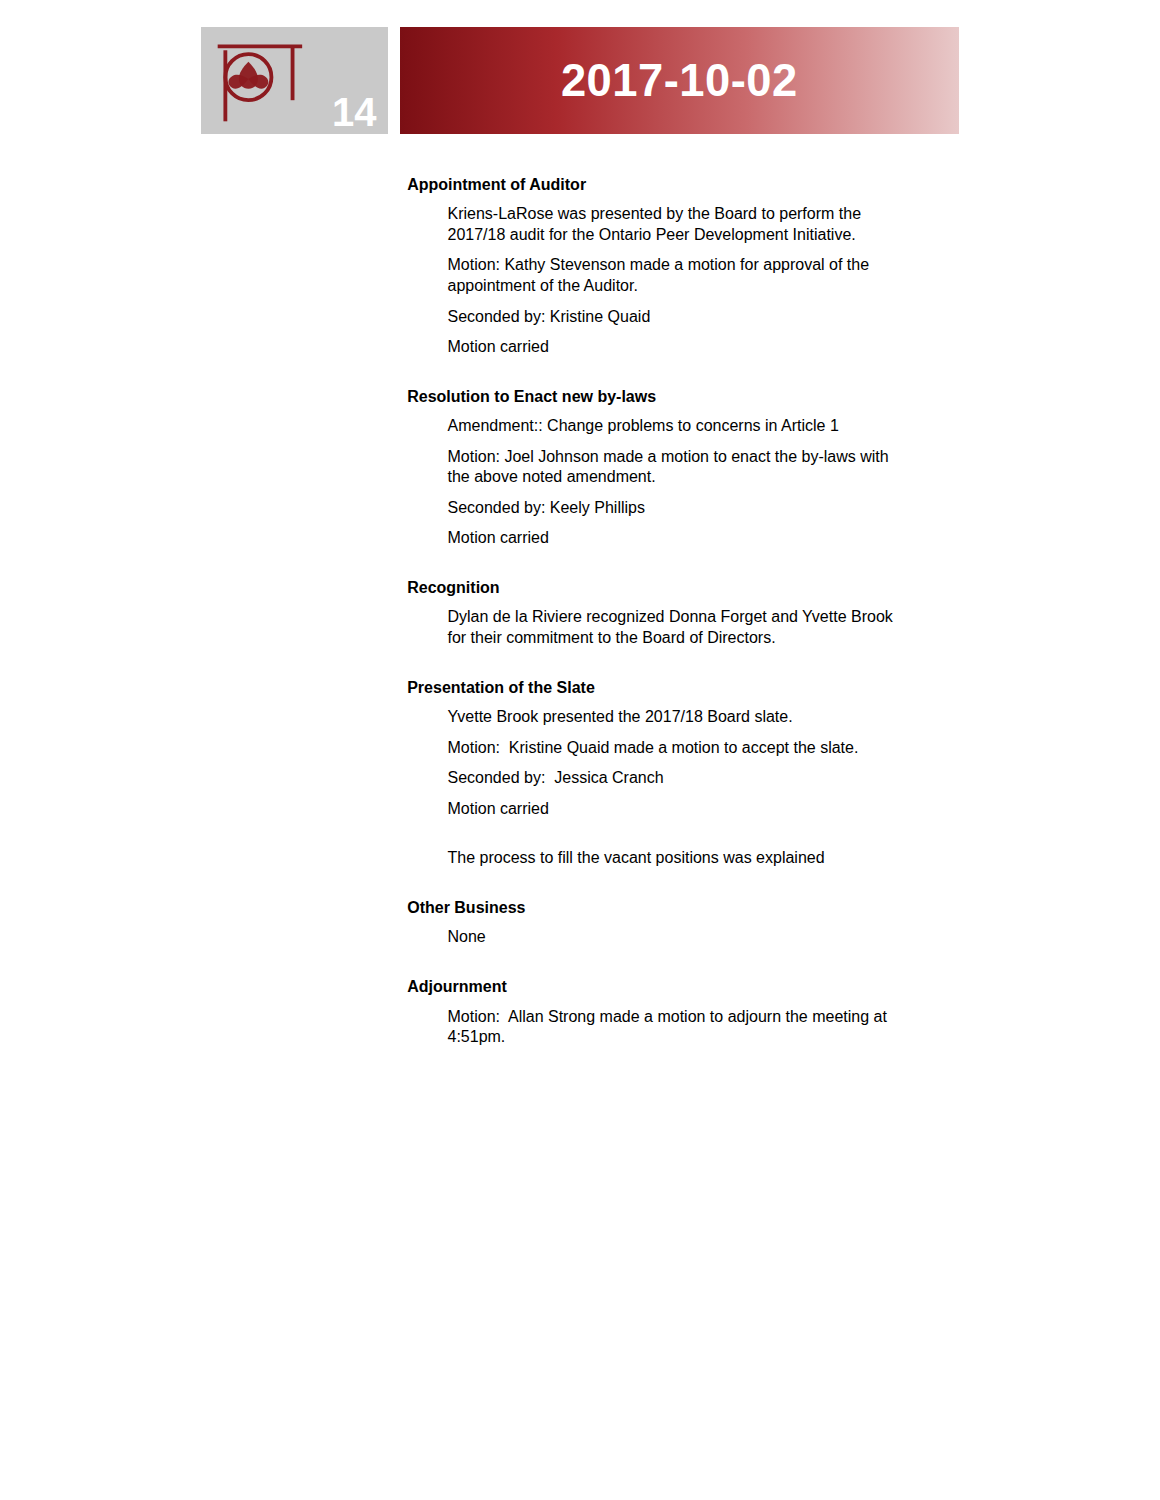14
2017-10-02
Appointment of Auditor
Kriens-LaRose was presented by the Board to perform the 2017/18 audit for the Ontario Peer Development Initiative.
Motion: Kathy Stevenson made a motion for approval of the appointment of the Auditor.
Seconded by: Kristine Quaid
Motion carried
Resolution to Enact new by-laws
Amendment:: Change problems to concerns in Article 1
Motion: Joel Johnson made a motion to enact the by-laws with the above noted amendment.
Seconded by: Keely Phillips
Motion carried
Recognition
Dylan de la Riviere recognized Donna Forget and Yvette Brook for their commitment to the Board of Directors.
Presentation of the Slate
Yvette Brook presented the 2017/18 Board slate.
Motion: Kristine Quaid made a motion to accept the slate.
Seconded by: Jessica Cranch
Motion carried
The process to fill the vacant positions was explained
Other Business
None
Adjournment
Motion: Allan Strong made a motion to adjourn the meeting at 4:51pm.